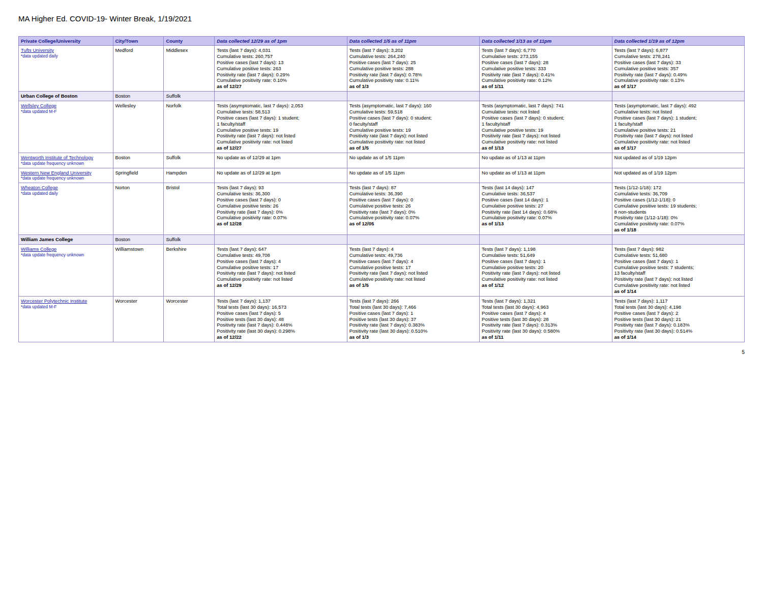MA Higher Ed. COVID-19- Winter Break, 1/19/2021
| Private College/University | City/Town | County | Data collected 12/29 as of 1pm | Data collected 1/5 as of 11pm | Data collected 1/13 as of 11pm | Data collected 1/19 as of 12pm |
| --- | --- | --- | --- | --- | --- | --- |
| Tufts University *data updated daily | Medford | Middlesex | Tests (last 7 days): 4,031 Cumulative tests: 260,757 Positive cases (last 7 days): 13 Cumulative positive tests: 263 Positivity rate (last 7 days): 0.29% Cumulative positivity rate: 0.10% as of 12/27 | Tests (last 7 days): 3,202 Cumulative tests: 264,240 Positive cases (last 7 days): 25 Cumulative positive tests: 288 Positivity rate (last 7 days): 0.78% Cumulative positivity rate: 0.11% as of 1/3 | Tests (last 7 days): 6,770 Cumulative tests: 273,155 Positive cases (last 7 days): 28 Cumulative positive tests: 333 Positivity rate (last 7 days): 0.41% Cumulative positivity rate: 0.12% as of 1/11 | Tests (last 7 days): 6,877 Cumulative tests: 278,241 Positive cases (last 7 days): 33 Cumulative positive tests: 357 Positivity rate (last 7 days): 0.49% Cumulative positivity rate: 0.13% as of 1/17 |
| Urban College of Boston | Boston | Suffolk | | | | |
| Wellsley College *data updated M-F | Wellesley | Norfolk | Tests (asymptomatic, last 7 days): 2,053 Cumulative tests: 58,513 Positive cases (last 7 days): 1 student; 1 faculty/staff Cumulative positive tests: 19 Positivity rate (last 7 days): not listed Cumulative positivity rate: not listed as of 12/27 | Tests (asymptomatic, last 7 days): 160 Cumulative tests: 59,518 Positive cases (last 7 days): 0 student; 0 faculty/staff Cumulative positive tests: 19 Positivity rate (last 7 days): not listed Cumulative positivity rate: not listed as of 1/5 | Tests (asymptomatic, last 7 days): 741 Cumulative tests: not listed Positive cases (last 7 days): 0 student; 1 faculty/staff Cumulative positive tests: 19 Positivity rate (last 7 days): not listed Cumulative positivity rate: not listed as of 1/13 | Tests (asymptomatic, last 7 days): 492 Cumulative tests: not listed Positive cases (last 7 days): 1 student; 1 faculty/staff Cumulative positive tests: 21 Positivity rate (last 7 days): not listed Cumulative positivity rate: not listed as of 1/17 |
| Wentworth Institute of Technology *data update frequency unknown | Boston | Suffolk | No update as of 12/29 at 1pm | No update as of 1/5 11pm | No update as of 1/13 at 11pm | Not updated as of 1/19 12pm |
| Western New England University *data update frequency unknown | Springfield | Hampden | No update as of 12/29 at 1pm | No update as of 1/5 11pm | No update as of 1/13 at 11pm | Not updated as of 1/19 12pm |
| Wheaton College *data updated daily | Norton | Bristol | Tests (last 7 days): 93 Cumulative tests: 36,300 Positive cases (last 7 days): 0 Cumulative positive tests: 26 Positivity rate (last 7 days): 0% Cumulative positivity rate: 0.07% as of 12/28 | Tests (last 7 days): 87 Cumulative tests: 36,390 Positive cases (last 7 days): 0 Cumulative positive tests: 26 Positivity rate (last 7 days): 0% Cumulative positivity rate: 0.07% as of 12/05 | Tests (last 14 days): 147 Cumulative tests: 36,537 Positive cases (last 14 days): 1 Cumulative positive tests: 27 Positivity rate (last 14 days): 0.68% Cumulative positivity rate: 0.07% as of 1/13 | Tests (1/12-1/18): 172 Cumulative tests: 36,709 Positive cases (1/12-1/18): 0 Cumulative positive tests: 19 students; 8 non-students Positivity rate (1/12-1/18): 0% Cumulative positivity rate: 0.07% as of 1/18 |
| William James College | Boston | Suffolk | | | | |
| Williams College *data update frequency unknown | Williamstown | Berkshire | Tests (last 7 days): 647 Cumulative tests: 49,708 Positive cases (last 7 days): 4 Cumulative positive tests: 17 Positivity rate (last 7 days): not listed Cumulative positivity rate: not listed as of 12/29 | Tests (last 7 days): 4 Cumulative tests: 49,736 Positive cases (last 7 days): 4 Cumulative positive tests: 17 Positivity rate (last 7 days): not listed Cumulative positivity rate: not listed as of 1/5 | Tests (last 7 days): 1,198 Cumulative tests: 51,649 Positive cases (last 7 days): 1 Cumulative positive tests: 20 Positivity rate (last 7 days): not listed Cumulative positivity rate: not listed as of 1/12 | Tests (last 7 days): 982 Cumulative tests: 51,680 Positive cases (last 7 days): 1 Cumulative positive tests: 7 students; 13 faculty/staff Positivity rate (last 7 days): not listed Cumulative positivity rate: not listed as of 1/14 |
| Worcester Polytechnic Institute *data updated M-F | Worcester | Worcester | Tests (last 7 days): 1,137 Total tests (last 30 days): 16,573 Positive cases (last 7 days): 5 Positive tests (last 30 days): 48 Positivity rate (last 7 days): 0.448% Positivity rate (last 30 days): 0.298% as of 12/22 | Tests (last 7 days): 266 Total tests (last 30 days): 7,466 Positive cases (last 7 days): 1 Positive tests (last 30 days): 37 Positivity rate (last 7 days): 0.383% Positivity rate (last 30 days): 0.510% as of 1/3 | Tests (last 7 days): 1,321 Total tests (last 30 days): 4,963 Positive cases (last 7 days): 4 Positive tests (last 30 days): 28 Positivity rate (last 7 days): 0.313% Positivity rate (last 30 days): 0.580% as of 1/11 | Tests (last 7 days): 1,117 Total tests (last 30 days): 4,198 Positive cases (last 7 days): 2 Positive tests (last 30 days): 21 Positivity rate (last 7 days): 0.183% Positivity rate (last 30 days): 0.514% as of 1/14 |
5